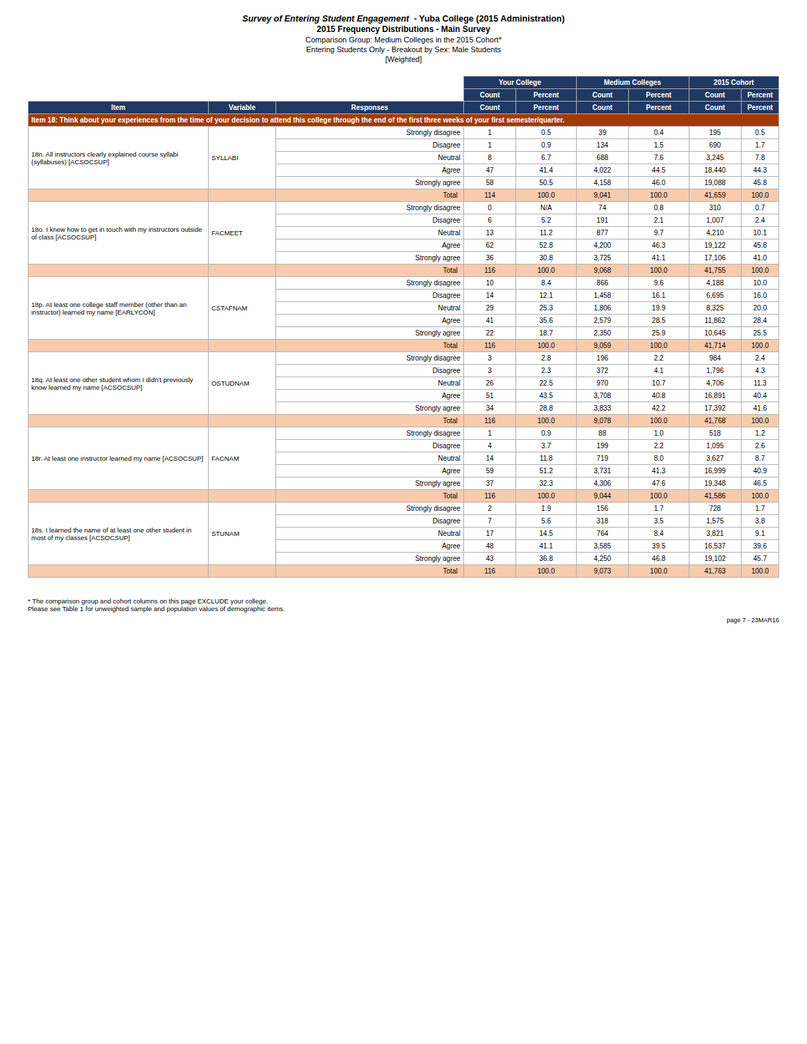Survey of Entering Student Engagement - Yuba College (2015 Administration)
2015 Frequency Distributions - Main Survey
Comparison Group: Medium Colleges in the 2015 Cohort*
Entering Students Only - Breakout by Sex: Male Students
[Weighted]
| | | | Your College | Medium Colleges | 2015 Cohort |
| --- | --- | --- | --- | --- | --- |
| Count | Percent | Count | Percent | Count | Percent |
| Item | Variable | Responses | Count | Percent | Count | Percent | Count | Percent |
| Item 18: Think about your experiences from the time of your decision to attend this college through the end of the first three weeks of your first semester/quarter. |
| 18n. All instructors clearly explained course syllabi (syllabuses) [ACSOCSUP] | SYLLABI | Strongly disagree | 1 | 0.5 | 39 | 0.4 | 195 | 0.5 |
| Disagree | 1 | 0.9 | 134 | 1.5 | 690 | 1.7 |
| Neutral | 8 | 6.7 | 688 | 7.6 | 3,245 | 7.8 |
| Agree | 47 | 41.4 | 4,022 | 44.5 | 18,440 | 44.3 |
| Strongly agree | 58 | 50.5 | 4,158 | 46.0 | 19,088 | 45.8 |
| | | Total | 114 | 100.0 | 9,041 | 100.0 | 41,659 | 100.0 |
| 18o. I knew how to get in touch with my instructors outside of class [ACSOCSUP] | FACMEET | Strongly disagree | 0 | N/A | 74 | 0.8 | 310 | 0.7 |
| Disagree | 6 | 5.2 | 191 | 2.1 | 1,007 | 2.4 |
| Neutral | 13 | 11.2 | 877 | 9.7 | 4,210 | 10.1 |
| Agree | 62 | 52.8 | 4,200 | 46.3 | 19,122 | 45.8 |
| Strongly agree | 36 | 30.8 | 3,725 | 41.1 | 17,106 | 41.0 |
| | | Total | 116 | 100.0 | 9,068 | 100.0 | 41,755 | 100.0 |
| 18p. At least one college staff member (other than an instructor) learned my name [EARLYCON] | CSTAFNAM | Strongly disagree | 10 | 8.4 | 866 | 9.6 | 4,188 | 10.0 |
| Disagree | 14 | 12.1 | 1,458 | 16.1 | 6,695 | 16.0 |
| Neutral | 29 | 25.3 | 1,806 | 19.9 | 8,325 | 20.0 |
| Agree | 41 | 35.6 | 2,579 | 28.5 | 11,862 | 28.4 |
| Strongly agree | 22 | 18.7 | 2,350 | 25.9 | 10,645 | 25.5 |
| | | Total | 116 | 100.0 | 9,059 | 100.0 | 41,714 | 100.0 |
| 18q. At least one other student whom I didn't previously know learned my name [ACSOCSUP] | OSTUDNAM | Strongly disagree | 3 | 2.8 | 196 | 2.2 | 984 | 2.4 |
| Disagree | 3 | 2.3 | 372 | 4.1 | 1,796 | 4.3 |
| Neutral | 26 | 22.5 | 970 | 10.7 | 4,706 | 11.3 |
| Agree | 51 | 43.5 | 3,708 | 40.8 | 16,891 | 40.4 |
| Strongly agree | 34 | 28.8 | 3,833 | 42.2 | 17,392 | 41.6 |
| | | Total | 116 | 100.0 | 9,078 | 100.0 | 41,768 | 100.0 |
| 18r. At least one instructor learned my name [ACSOCSUP] | FACNAM | Strongly disagree | 1 | 0.9 | 88 | 1.0 | 518 | 1.2 |
| Disagree | 4 | 3.7 | 199 | 2.2 | 1,095 | 2.6 |
| Neutral | 14 | 11.8 | 719 | 8.0 | 3,627 | 8.7 |
| Agree | 59 | 51.2 | 3,731 | 41.3 | 16,999 | 40.9 |
| Strongly agree | 37 | 32.3 | 4,306 | 47.6 | 19,348 | 46.5 |
| | | Total | 116 | 100.0 | 9,044 | 100.0 | 41,586 | 100.0 |
| 18s. I learned the name of at least one other student in most of my classes [ACSOCSUP] | STUNAM | Strongly disagree | 2 | 1.9 | 156 | 1.7 | 728 | 1.7 |
| Disagree | 7 | 5.6 | 318 | 3.5 | 1,575 | 3.8 |
| Neutral | 17 | 14.5 | 764 | 8.4 | 3,821 | 9.1 |
| Agree | 48 | 41.1 | 3,585 | 39.5 | 16,537 | 39.6 |
| Strongly agree | 43 | 36.8 | 4,250 | 46.8 | 19,102 | 45.7 |
| | | Total | 116 | 100.0 | 9,073 | 100.0 | 41,763 | 100.0 |
* The comparison group and cohort columns on this page EXCLUDE your college.
Please see Table 1 for unweighted sample and population values of demographic items.
page 7 - 23MAR16